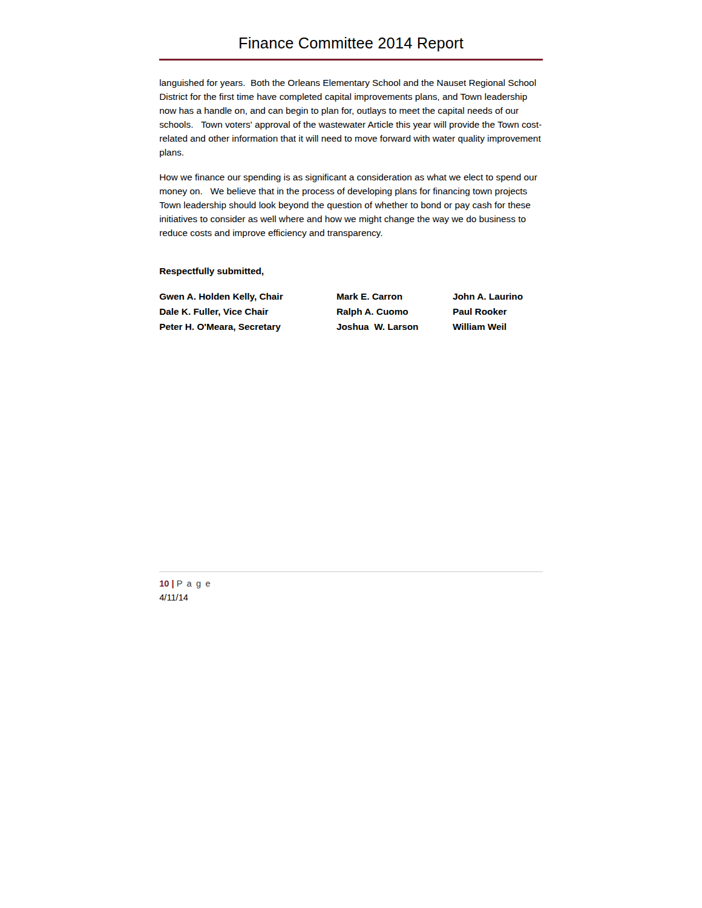Finance Committee 2014 Report
languished for years. Both the Orleans Elementary School and the Nauset Regional School District for the first time have completed capital improvements plans, and Town leadership now has a handle on, and can begin to plan for, outlays to meet the capital needs of our schools. Town voters' approval of the wastewater Article this year will provide the Town cost-related and other information that it will need to move forward with water quality improvement plans.
How we finance our spending is as significant a consideration as what we elect to spend our money on. We believe that in the process of developing plans for financing town projects Town leadership should look beyond the question of whether to bond or pay cash for these initiatives to consider as well where and how we might change the way we do business to reduce costs and improve efficiency and transparency.
Respectfully submitted,
| Gwen A. Holden Kelly, Chair | Mark E. Carron | John A. Laurino |
| Dale K. Fuller, Vice Chair | Ralph A. Cuomo | Paul Rooker |
| Peter H. O'Meara, Secretary | Joshua W. Larson | William Weil |
10 | P a g e 4/11/14